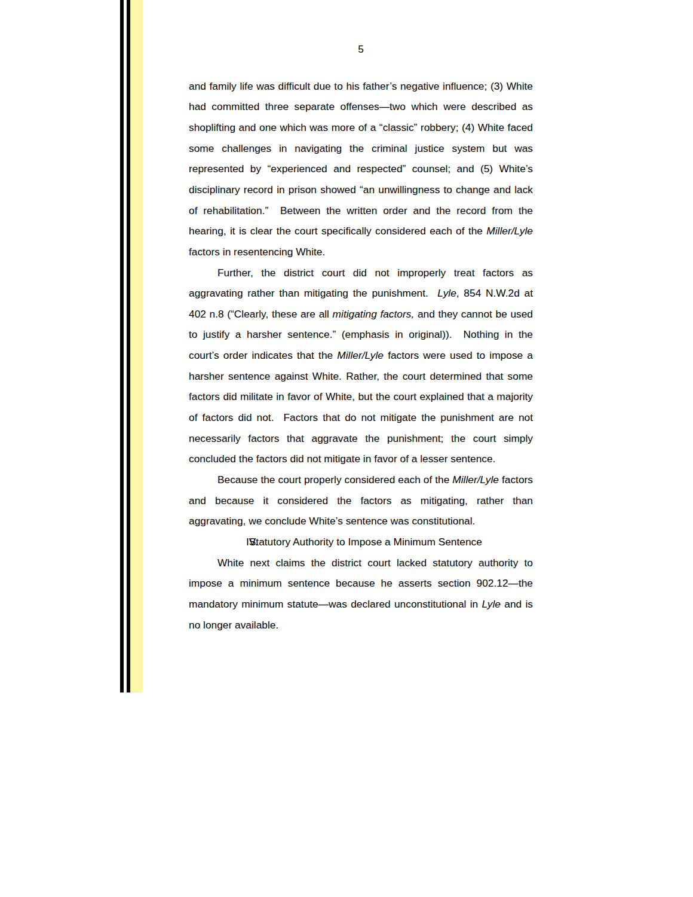5
and family life was difficult due to his father’s negative influence; (3) White had committed three separate offenses—two which were described as shoplifting and one which was more of a “classic” robbery; (4) White faced some challenges in navigating the criminal justice system but was represented by “experienced and respected” counsel; and (5) White’s disciplinary record in prison showed “an unwillingness to change and lack of rehabilitation.” Between the written order and the record from the hearing, it is clear the court specifically considered each of the Miller/Lyle factors in resentencing White.
Further, the district court did not improperly treat factors as aggravating rather than mitigating the punishment. Lyle, 854 N.W.2d at 402 n.8 (“Clearly, these are all mitigating factors, and they cannot be used to justify a harsher sentence.” (emphasis in original)). Nothing in the court’s order indicates that the Miller/Lyle factors were used to impose a harsher sentence against White. Rather, the court determined that some factors did militate in favor of White, but the court explained that a majority of factors did not. Factors that do not mitigate the punishment are not necessarily factors that aggravate the punishment; the court simply concluded the factors did not mitigate in favor of a lesser sentence.
Because the court properly considered each of the Miller/Lyle factors and because it considered the factors as mitigating, rather than aggravating, we conclude White’s sentence was constitutional.
IV. Statutory Authority to Impose a Minimum Sentence
White next claims the district court lacked statutory authority to impose a minimum sentence because he asserts section 902.12—the mandatory minimum statute—was declared unconstitutional in Lyle and is no longer available.